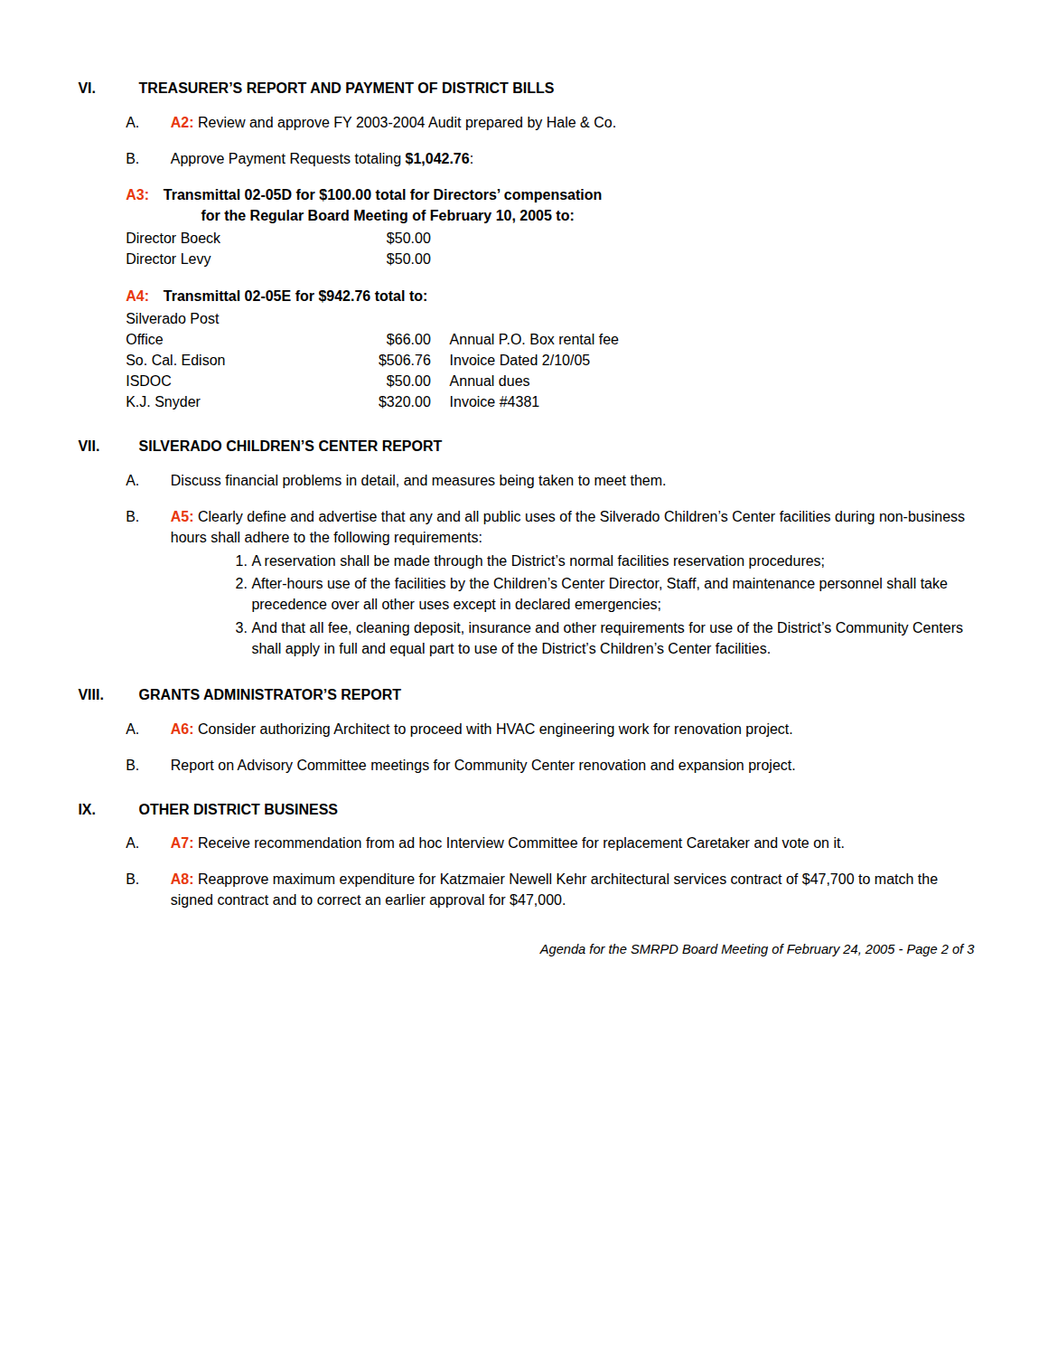VI.
TREASURER’S REPORT AND PAYMENT OF DISTRICT BILLS
A.
A2: Review and approve FY 2003-2004 Audit prepared by Hale & Co.
B.
Approve Payment Requests totaling $1,042.76:
A3:
Transmittal 02-05D for $100.00 total for Directors’ compensation
for the Regular Board Meeting of February 10, 2005 to:
| Director Boeck | $50.00 |
| Director Levy | $50.00 |
A4:
Transmittal 02-05E for $942.76 total to:
| Silverado Post Office | $66.00 | Annual P.O. Box rental fee |
| So. Cal. Edison | $506.76 | Invoice Dated 2/10/05 |
| ISDOC | $50.00 | Annual dues |
| K.J. Snyder | $320.00 | Invoice #4381 |
VII.
SILVERADO CHILDREN’S CENTER REPORT
A.
Discuss financial problems in detail, and measures being taken to meet them.
B.
A5: Clearly define and advertise that any and all public uses of the Silverado Children’s Center facilities during non-business hours shall adhere to the following requirements:
A reservation shall be made through the District’s normal facilities reservation procedures;
After-hours use of the facilities by the Children’s Center Director, Staff, and maintenance personnel shall take precedence over all other uses except in declared emergencies;
And that all fee, cleaning deposit, insurance and other requirements for use of the District’s Community Centers shall apply in full and equal part to use of the District’s Children’s Center facilities.
VIII.
GRANTS ADMINISTRATOR’S REPORT
A.
A6: Consider authorizing Architect to proceed with HVAC engineering work for renovation project.
B.
Report on Advisory Committee meetings for Community Center renovation and expansion project.
IX.
OTHER DISTRICT BUSINESS
A.
A7: Receive recommendation from ad hoc Interview Committee for replacement Caretaker and vote on it.
B.
A8: Reapprove maximum expenditure for Katzmaier Newell Kehr architectural services contract of $47,700 to match the signed contract and to correct an earlier approval for $47,000.
Agenda for the SMRPD Board Meeting of February 24, 2005 - Page 2 of 3